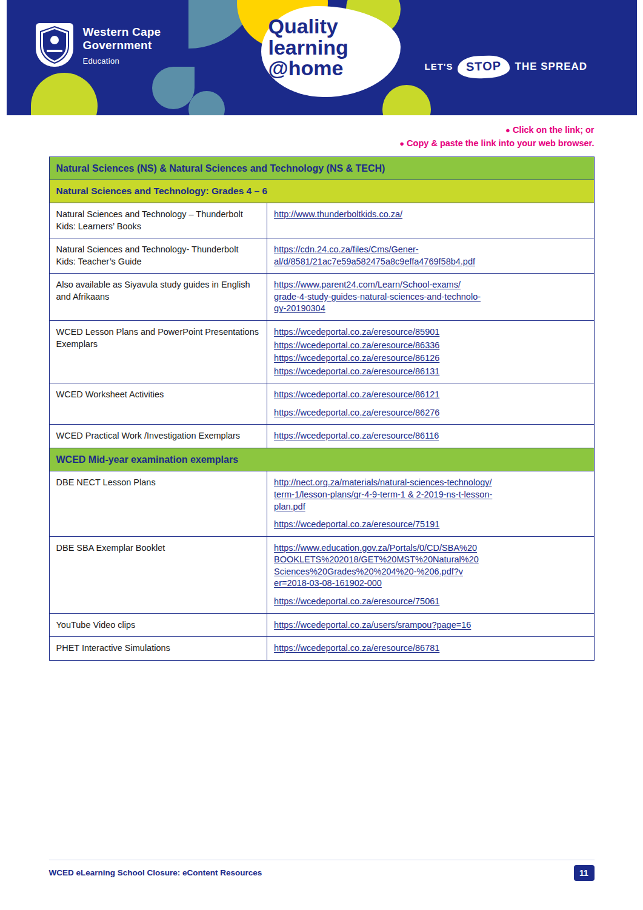Western Cape
Government Education
Quality learning @home
LET'S STOP THE SPREAD
●Click on the link; or
●Copy & paste the link into your web browser.
| Natural Sciences (NS) & Natural Sciences and Technology (NS & TECH) |
| Natural Sciences and Technology: Grades 4 – 6 |
| Natural Sciences and Technology – Thunderbolt Kids: Learners’ Books | http://www.thunderboltkids.co.za/ |
| Natural Sciences and Technology- Thunderbolt Kids: Teacher’s Guide | https://cdn.24.co.za/files/Cms/Gener- al/d/8581/21ac7e59a582475a8c9effa4769f58b4.pdf |
| Also available as Siyavula study guides in English and Afrikaans | https://www.parent24.com/Learn/School-exams/ grade-4-study-guides-natural-sciences-and-technolo- gy-20190304 |
| WCED Lesson Plans and PowerPoint Presentations Exemplars | https://wcedeportal.co.za/eresource/85901 https://wcedeportal.co.za/eresource/86336 https://wcedeportal.co.za/eresource/86126 https://wcedeportal.co.za/eresource/86131 |
| WCED Worksheet Activities | https://wcedeportal.co.za/eresource/86121 https://wcedeportal.co.za/eresource/86276 |
| WCED Practical Work /Investigation Exemplars | https://wcedeportal.co.za/eresource/86116 |
| WCED Mid-year examination exemplars |
| DBE NECT Lesson Plans | http://nect.org.za/materials/natural-sciences-technology/ term-1/lesson-plans/gr-4-9-term-1 & 2-2019-ns-t-lesson- plan.pdf https://wcedeportal.co.za/eresource/75191 |
| DBE SBA Exemplar Booklet | https://www.education.gov.za/Portals/0/CD/SBA%20 BOOKLETS%202018/GET%20MST%20Natural%20 Sciences%20Grades%20%204%20-%206.pdf?v er=2018-03-08-161902-000 https://wcedeportal.co.za/eresource/75061 |
| YouTube Video clips | https://wcedeportal.co.za/users/srampou?page=16 |
| PHET Interactive Simulations | https://wcedeportal.co.za/eresource/86781 |
WCED eLearning School Closure: eContent Resources
11